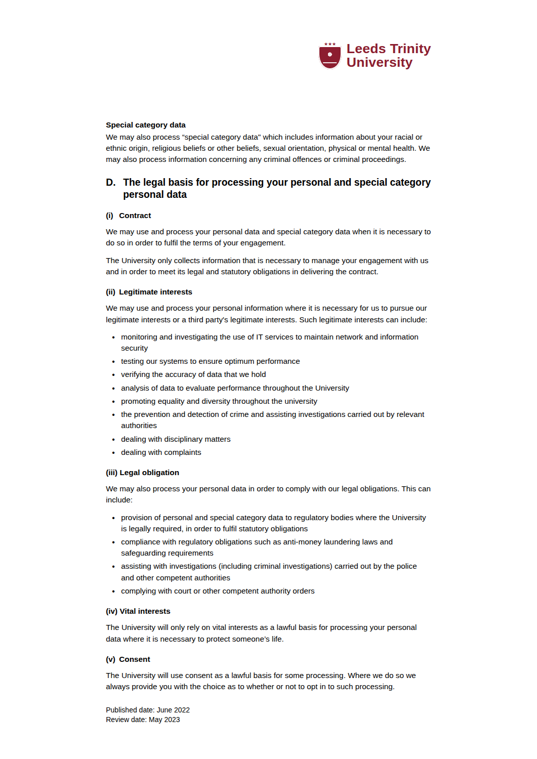★★★
Leeds Trinity University
Special category data
We may also process “special category data" which includes information about your racial or ethnic origin, religious beliefs or other beliefs, sexual orientation, physical or mental health. We may also process information concerning any criminal offences or criminal proceedings.
D. The legal basis for processing your personal and special category personal data
(i) Contract
We may use and process your personal data and special category data when it is necessary to do so in order to fulfil the terms of your engagement.
The University only collects information that is necessary to manage your engagement with us and in order to meet its legal and statutory obligations in delivering the contract.
(ii) Legitimate interests
We may use and process your personal information where it is necessary for us to pursue our legitimate interests or a third party's legitimate interests. Such legitimate interests can include:
monitoring and investigating the use of IT services to maintain network and information security
testing our systems to ensure optimum performance
verifying the accuracy of data that we hold
analysis of data to evaluate performance throughout the University
promoting equality and diversity throughout the university
the prevention and detection of crime and assisting investigations carried out by relevant authorities
dealing with disciplinary matters
dealing with complaints
(iii) Legal obligation
We may also process your personal data in order to comply with our legal obligations. This can include:
provision of personal and special category data to regulatory bodies where the University is legally required, in order to fulfil statutory obligations
compliance with regulatory obligations such as anti-money laundering laws and safeguarding requirements
assisting with investigations (including criminal investigations) carried out by the police and other competent authorities
complying with court or other competent authority orders
(iv) Vital interests
The University will only rely on vital interests as a lawful basis for processing your personal data where it is necessary to protect someone’s life.
(v) Consent
The University will use consent as a lawful basis for some processing. Where we do so we always provide you with the choice as to whether or not to opt in to such processing.
Published date: June 2022
Review date: May 2023